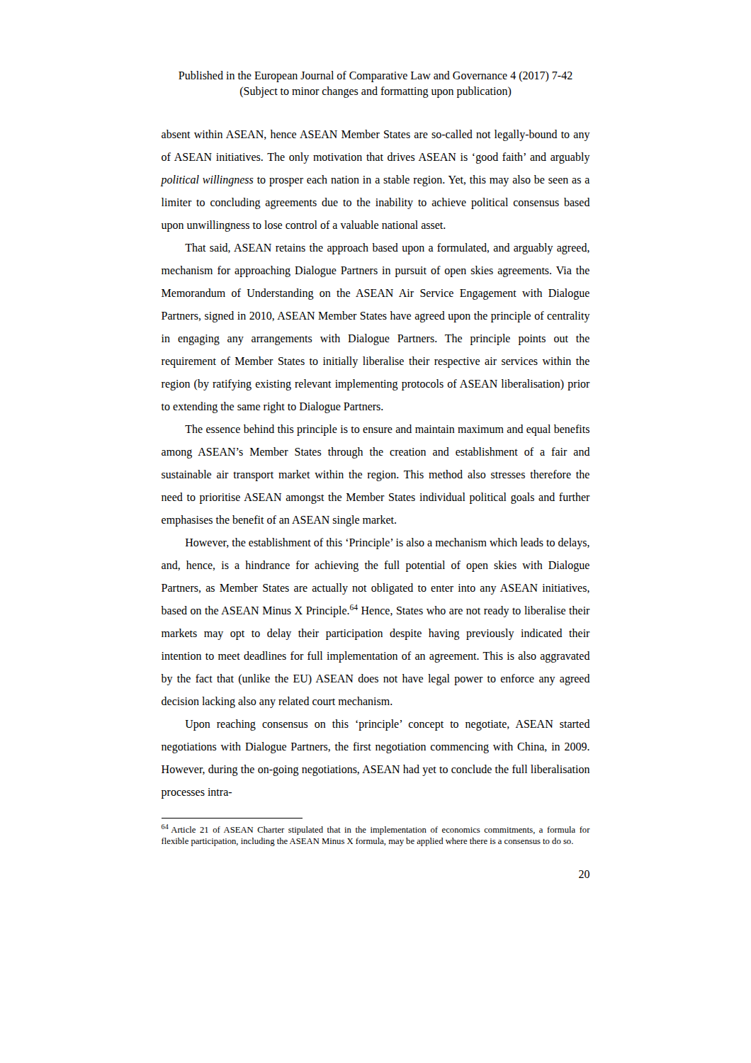Published in the European Journal of Comparative Law and Governance 4 (2017) 7-42
(Subject to minor changes and formatting upon publication)
absent within ASEAN, hence ASEAN Member States are so-called not legally-bound to any of ASEAN initiatives. The only motivation that drives ASEAN is ‘good faith’ and arguably political willingness to prosper each nation in a stable region. Yet, this may also be seen as a limiter to concluding agreements due to the inability to achieve political consensus based upon unwillingness to lose control of a valuable national asset.
That said, ASEAN retains the approach based upon a formulated, and arguably agreed, mechanism for approaching Dialogue Partners in pursuit of open skies agreements. Via the Memorandum of Understanding on the ASEAN Air Service Engagement with Dialogue Partners, signed in 2010, ASEAN Member States have agreed upon the principle of centrality in engaging any arrangements with Dialogue Partners. The principle points out the requirement of Member States to initially liberalise their respective air services within the region (by ratifying existing relevant implementing protocols of ASEAN liberalisation) prior to extending the same right to Dialogue Partners.
The essence behind this principle is to ensure and maintain maximum and equal benefits among ASEAN’s Member States through the creation and establishment of a fair and sustainable air transport market within the region. This method also stresses therefore the need to prioritise ASEAN amongst the Member States individual political goals and further emphasises the benefit of an ASEAN single market.
However, the establishment of this ‘Principle’ is also a mechanism which leads to delays, and, hence, is a hindrance for achieving the full potential of open skies with Dialogue Partners, as Member States are actually not obligated to enter into any ASEAN initiatives, based on the ASEAN Minus X Principle.64 Hence, States who are not ready to liberalise their markets may opt to delay their participation despite having previously indicated their intention to meet deadlines for full implementation of an agreement. This is also aggravated by the fact that (unlike the EU) ASEAN does not have legal power to enforce any agreed decision lacking also any related court mechanism.
Upon reaching consensus on this ‘principle’ concept to negotiate, ASEAN started negotiations with Dialogue Partners, the first negotiation commencing with China, in 2009. However, during the on-going negotiations, ASEAN had yet to conclude the full liberalisation processes intra-
64 Article 21 of ASEAN Charter stipulated that in the implementation of economics commitments, a formula for flexible participation, including the ASEAN Minus X formula, may be applied where there is a consensus to do so.
20